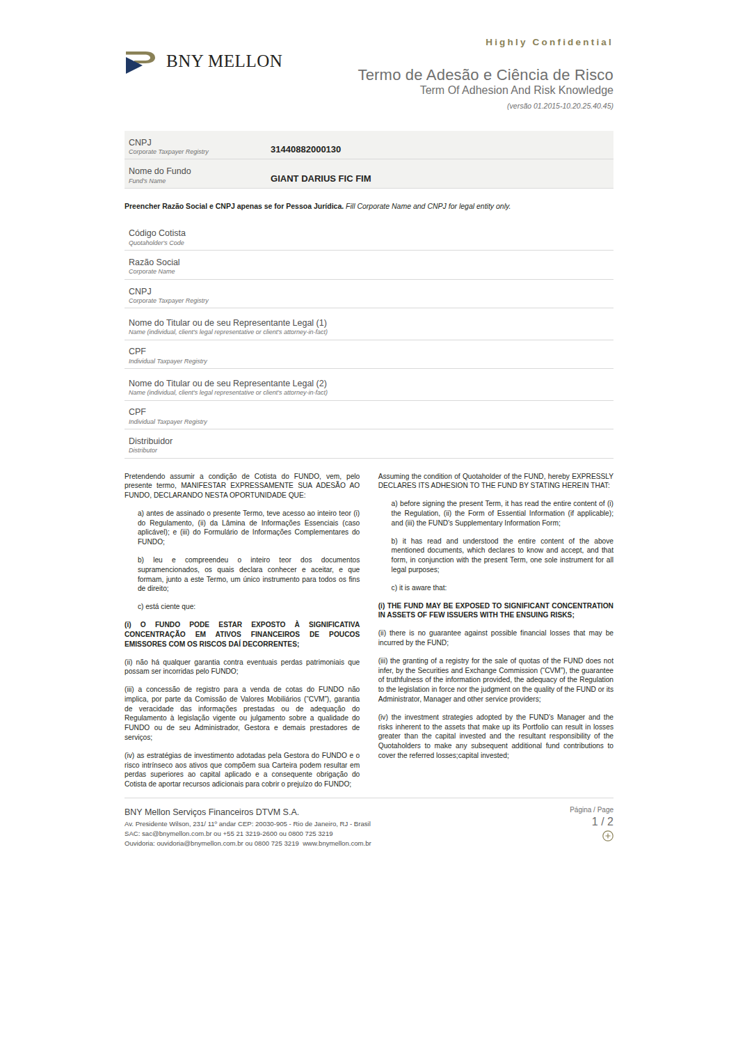BNY MELLON
Highly Confidential
Termo de Adesão e Ciência de Risco
Term Of Adhesion And Risk Knowledge
(versão 01.2015-10.20.25.40.45)
CNPJ Corporate Taxpayer Registry
31440882000130
Nome do Fundo Fund's Name
GIANT DARIUS FIC FIM
Preencher Razão Social e CNPJ apenas se for Pessoa Jurídica. Fill Corporate Name and CNPJ for legal entity only.
Código Cotista Quotaholder's Code
Razão Social Corporate Name
CNPJ Corporate Taxpayer Registry
Nome do Titular ou de seu Representante Legal (1) Name (individual, client's legal representative or client's attorney-in-fact)
CPF Individual Taxpayer Registry
Nome do Titular ou de seu Representante Legal (2) Name (individual, client's legal representative or client's attorney-in-fact)
CPF Individual Taxpayer Registry
Distribuidor Distributor
Pretendendo assumir a condição de Cotista do FUNDO, vem, pelo presente termo, MANIFESTAR EXPRESSAMENTE SUA ADESÃO AO FUNDO, DECLARANDO NESTA OPORTUNIDADE QUE:
a) antes de assinado o presente Termo, teve acesso ao inteiro teor (i) do Regulamento, (ii) da Lâmina de Informações Essenciais (caso aplicável); e (iii) do Formulário de Informações Complementares do FUNDO;
b) leu e compreendeu o inteiro teor dos documentos supramencionados, os quais declara conhecer e aceitar, e que formam, junto a este Termo, um único instrumento para todos os fins de direito;
c) está ciente que:
(i) O FUNDO PODE ESTAR EXPOSTO À SIGNIFICATIVA CONCENTRAÇÃO EM ATIVOS FINANCEIROS DE POUCOS EMISSORES COM OS RISCOS DAÍ DECORRENTES;
(ii) não há qualquer garantia contra eventuais perdas patrimoniais que possam ser incorridas pelo FUNDO;
(iii) a concessão de registro para a venda de cotas do FUNDO não implica, por parte da Comissão de Valores Mobiliários (“CVM”), garantia de veracidade das informações prestadas ou de adequação do Regulamento à legislação vigente ou julgamento sobre a qualidade do FUNDO ou de seu Administrador, Gestora e demais prestadores de serviços;
(iv) as estratégias de investimento adotadas pela Gestora do FUNDO e o risco intrínseco aos ativos que compõem sua Carteira podem resultar em perdas superiores ao capital aplicado e a consequente obrigação do Cotista de aportar recursos adicionais para cobrir o prejuízo do FUNDO;
Assuming the condition of Quotaholder of the FUND, hereby EXPRESSLY DECLARES ITS ADHESION TO THE FUND BY STATING HEREIN THAT:
a) before signing the present Term, it has read the entire content of (i) the Regulation, (ii) the Form of Essential Information (if applicable); and (iii) the FUND's Supplementary Information Form;
b) it has read and understood the entire content of the above mentioned documents, which declares to know and accept, and that form, in conjunction with the present Term, one sole instrument for all legal purposes;
c) it is aware that:
(i) THE FUND MAY BE EXPOSED TO SIGNIFICANT CONCENTRATION IN ASSETS OF FEW ISSUERS WITH THE ENSUING RISKS;
(ii) there is no guarantee against possible financial losses that may be incurred by the FUND;
(iii) the granting of a registry for the sale of quotas of the FUND does not infer, by the Securities and Exchange Commission (“CVM”), the guarantee of truthfulness of the information provided, the adequacy of the Regulation to the legislation in force nor the judgment on the quality of the FUND or its Administrator, Manager and other service providers;
(iv) the investment strategies adopted by the FUND's Manager and the risks inherent to the assets that make up its Portfolio can result in losses greater than the capital invested and the resultant responsibility of the Quotaholders to make any subsequent additional fund contributions to cover the referred losses;capital invested;
BNY Mellon Serviços Financeiros DTVM S.A.
Av. Presidente Wilson, 231/ 11º andar CEP: 20030-905 - Rio de Janeiro, RJ - Brasil
SAC: sac@bnymellon.com.br ou +55 21 3219-2600 ou 0800 725 3219
Ouvidoria: ouvidoria@bnymellon.com.br ou 0800 725 3219 www.bnymellon.com.br
Página / Page
1 / 2